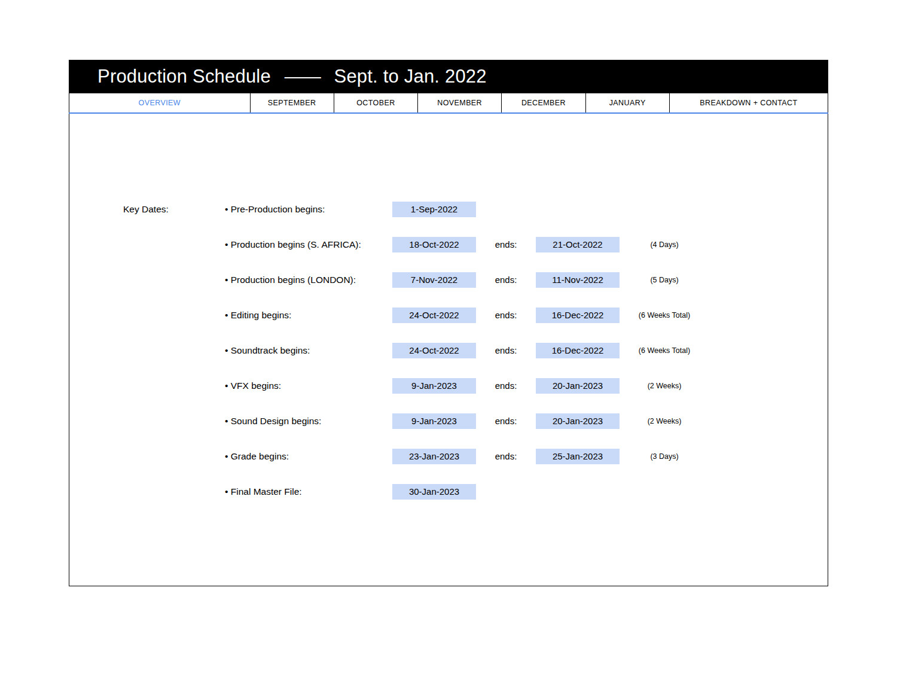Production Schedule —— Sept. to Jan. 2022
| OVERVIEW | SEPTEMBER | OCTOBER | NOVEMBER | DECEMBER | JANUARY | BREAKDOWN + CONTACT |
| Key Dates: | • Pre-Production begins: | 1-Sep-2022 | | | |
| | • Production begins (S. AFRICA): | 18-Oct-2022 | ends: | 21-Oct-2022 | (4 Days) |
| | • Production begins (LONDON): | 7-Nov-2022 | ends: | 11-Nov-2022 | (5 Days) |
| | • Editing begins: | 24-Oct-2022 | ends: | 16-Dec-2022 | (6 Weeks Total) |
| | • Soundtrack begins: | 24-Oct-2022 | ends: | 16-Dec-2022 | (6 Weeks Total) |
| | • VFX begins: | 9-Jan-2023 | ends: | 20-Jan-2023 | (2 Weeks) |
| | • Sound Design begins: | 9-Jan-2023 | ends: | 20-Jan-2023 | (2 Weeks) |
| | • Grade begins: | 23-Jan-2023 | ends: | 25-Jan-2023 | (3 Days) |
| | • Final Master File: | 30-Jan-2023 | | | |